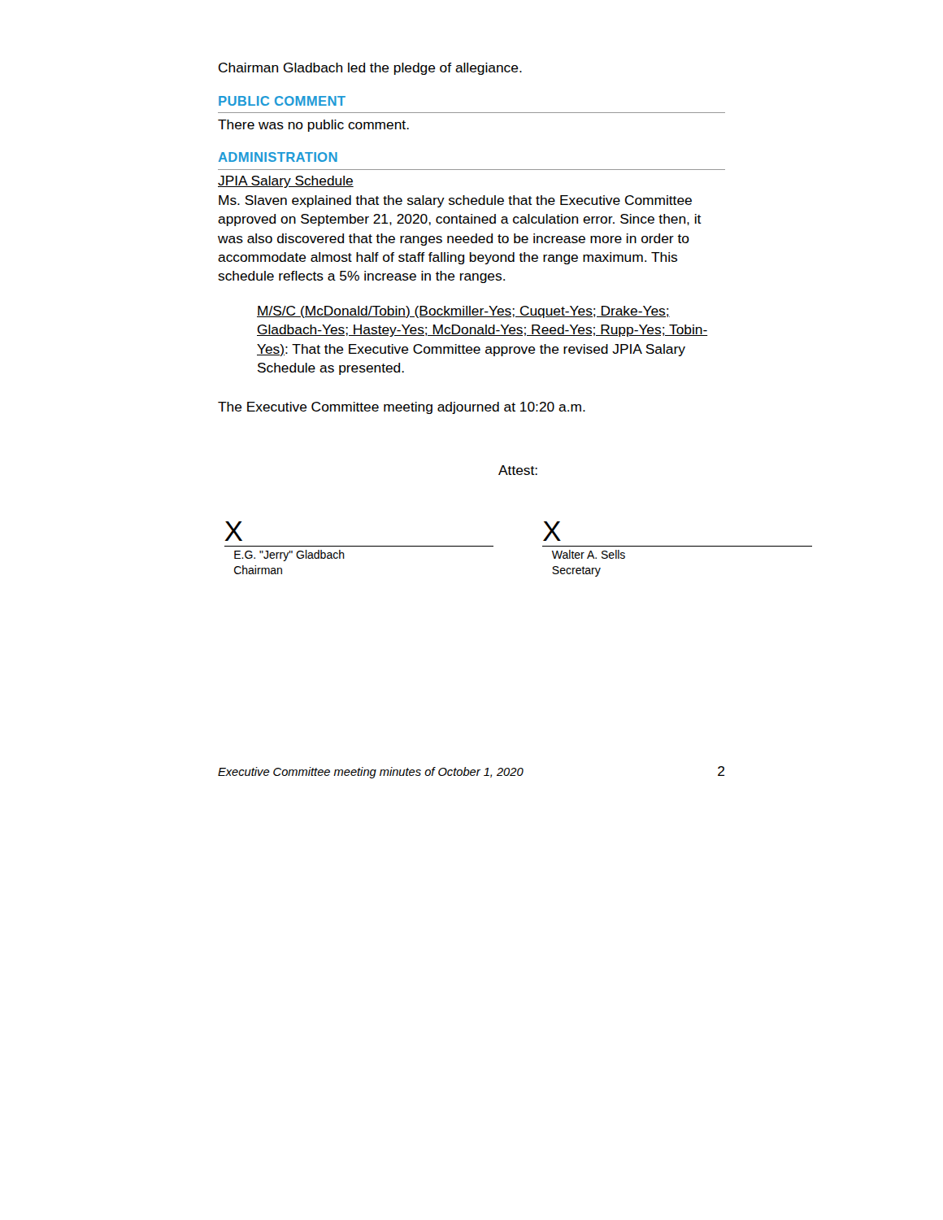Chairman Gladbach led the pledge of allegiance.
PUBLIC COMMENT
There was no public comment.
ADMINISTRATION
JPIA Salary Schedule
Ms. Slaven explained that the salary schedule that the Executive Committee approved on September 21, 2020, contained a calculation error. Since then, it was also discovered that the ranges needed to be increase more in order to accommodate almost half of staff falling beyond the range maximum. This schedule reflects a 5% increase in the ranges.
M/S/C (McDonald/Tobin) (Bockmiller-Yes; Cuquet-Yes; Drake-Yes; Gladbach-Yes; Hastey-Yes; McDonald-Yes; Reed-Yes; Rupp-Yes; Tobin-Yes): That the Executive Committee approve the revised JPIA Salary Schedule as presented.
The Executive Committee meeting adjourned at 10:20 a.m.
Attest:
X
E.G. "Jerry" Gladbach
Chairman
X
Walter A. Sells
Secretary
Executive Committee meeting minutes of October 1, 2020
2